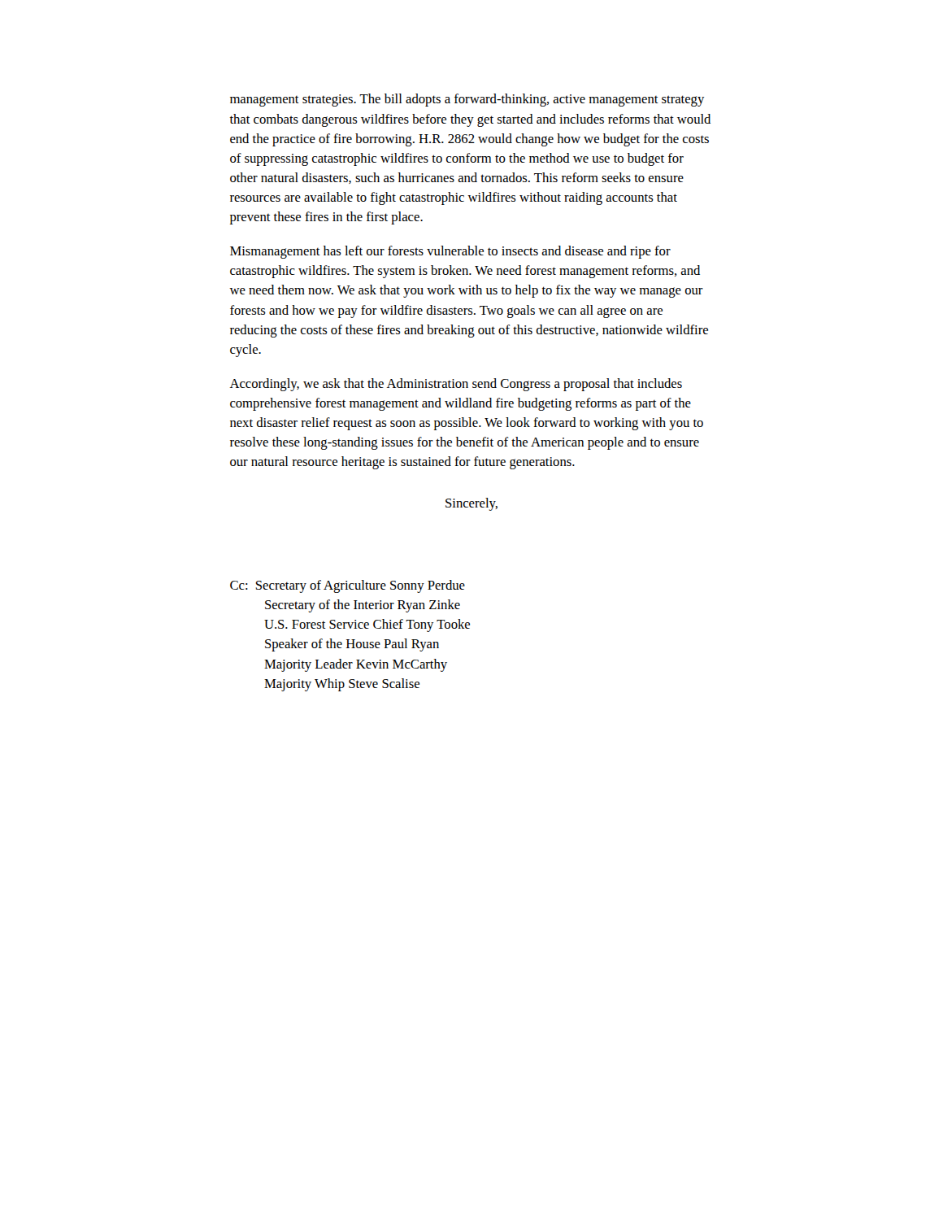management strategies. The bill adopts a forward-thinking, active management strategy that combats dangerous wildfires before they get started and includes reforms that would end the practice of fire borrowing. H.R. 2862 would change how we budget for the costs of suppressing catastrophic wildfires to conform to the method we use to budget for other natural disasters, such as hurricanes and tornados. This reform seeks to ensure resources are available to fight catastrophic wildfires without raiding accounts that prevent these fires in the first place.
Mismanagement has left our forests vulnerable to insects and disease and ripe for catastrophic wildfires. The system is broken. We need forest management reforms, and we need them now. We ask that you work with us to help to fix the way we manage our forests and how we pay for wildfire disasters. Two goals we can all agree on are reducing the costs of these fires and breaking out of this destructive, nationwide wildfire cycle.
Accordingly, we ask that the Administration send Congress a proposal that includes comprehensive forest management and wildland fire budgeting reforms as part of the next disaster relief request as soon as possible. We look forward to working with you to resolve these long-standing issues for the benefit of the American people and to ensure our natural resource heritage is sustained for future generations.
Sincerely,
Cc: Secretary of Agriculture Sonny Perdue
Secretary of the Interior Ryan Zinke
U.S. Forest Service Chief Tony Tooke
Speaker of the House Paul Ryan
Majority Leader Kevin McCarthy
Majority Whip Steve Scalise